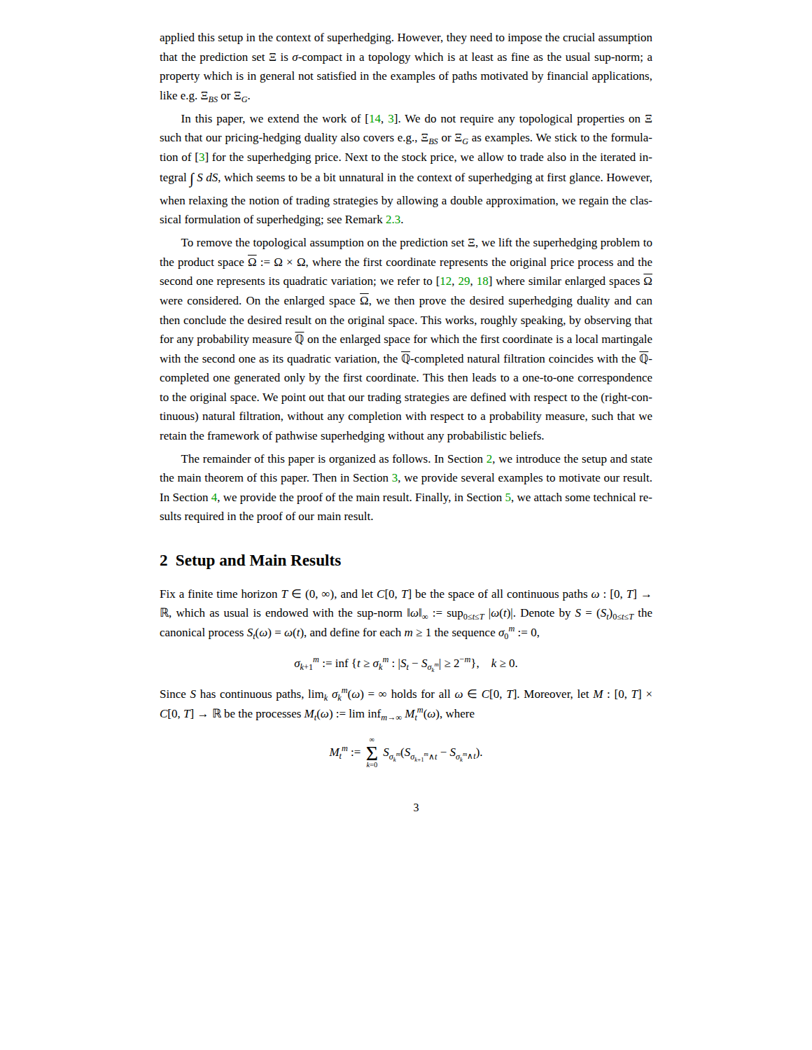applied this setup in the context of superhedging. However, they need to impose the crucial assumption that the prediction set Ξ is σ-compact in a topology which is at least as fine as the usual sup-norm; a property which is in general not satisfied in the examples of paths motivated by financial applications, like e.g. ΞBS or ΞG.
In this paper, we extend the work of [14, 3]. We do not require any topological properties on Ξ such that our pricing-hedging duality also covers e.g., ΞBS or ΞG as examples. We stick to the formulation of [3] for the superhedging price. Next to the stock price, we allow to trade also in the iterated integral ∫ S dS, which seems to be a bit unnatural in the context of superhedging at first glance. However, when relaxing the notion of trading strategies by allowing a double approximation, we regain the classical formulation of superhedging; see Remark 2.3.
To remove the topological assumption on the prediction set Ξ, we lift the superhedging problem to the product space Ω := Ω × Ω, where the first coordinate represents the original price process and the second one represents its quadratic variation; we refer to [12, 29, 18] where similar enlarged spaces Ω were considered. On the enlarged space Ω, we then prove the desired superhedging duality and can then conclude the desired result on the original space. This works, roughly speaking, by observing that for any probability measure ℚ on the enlarged space for which the first coordinate is a local martingale with the second one as its quadratic variation, the ℚ-completed natural filtration coincides with the ℚ-completed one generated only by the first coordinate. This then leads to a one-to-one correspondence to the original space. We point out that our trading strategies are defined with respect to the (right-continuous) natural filtration, without any completion with respect to a probability measure, such that we retain the framework of pathwise superhedging without any probabilistic beliefs.
The remainder of this paper is organized as follows. In Section 2, we introduce the setup and state the main theorem of this paper. Then in Section 3, we provide several examples to motivate our result. In Section 4, we provide the proof of the main result. Finally, in Section 5, we attach some technical results required in the proof of our main result.
2 Setup and Main Results
Fix a finite time horizon T ∈ (0, ∞), and let C[0, T] be the space of all continuous paths ω : [0, T] → ℝ, which as usual is endowed with the sup-norm ‖ω‖∞ := sup0≤t≤T |ω(t)|. Denote by S = (St)0≤t≤T the canonical process St(ω) = ω(t), and define for each m ≥ 1 the sequence σ0m := 0,
σk+1m := inf {t ≥ σkm : |St − Sσkm| ≥ 2−m}, k ≥ 0.
Since S has continuous paths, limk σkm(ω) = ∞ holds for all ω ∈ C[0, T]. Moreover, let M : [0, T] × C[0, T] → ℝ be the processes Mt(ω) := lim infm→∞ Mtm(ω), where
Mtm := ∞Σk=0 Sσkm(Sσk+1m∧t − Sσkm∧t).
3